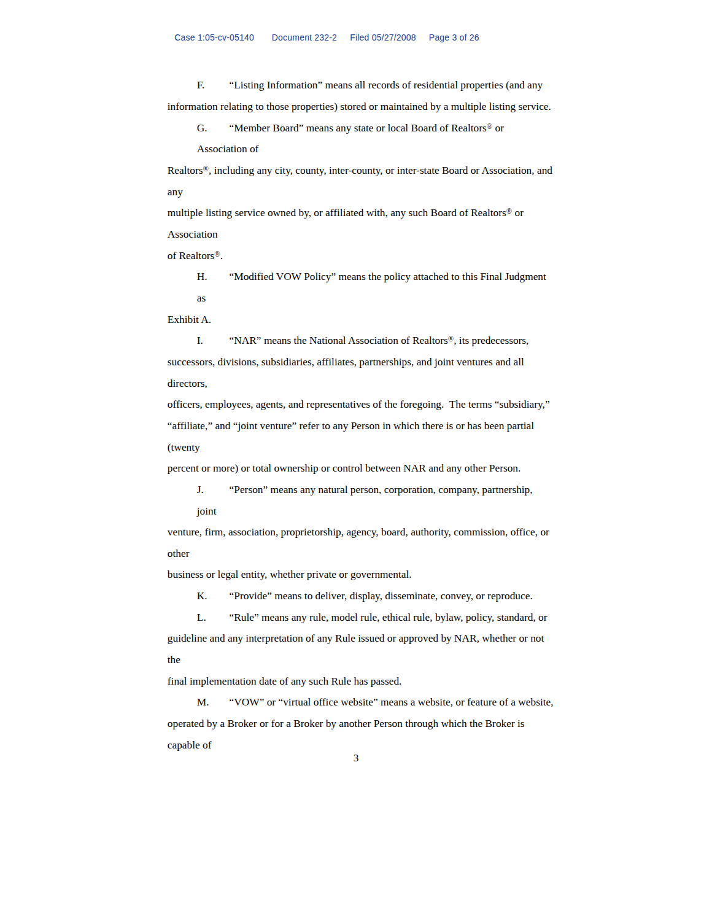Case 1:05-cv-05140 Document 232-2 Filed 05/27/2008 Page 3 of 26
F.“Listing Information” means all records of residential properties (and any
information relating to those properties) stored or maintained by a multiple listing service.
G.“Member Board” means any state or local Board of Realtors® or Association of
Realtors®, including any city, county, inter-county, or inter-state Board or Association, and any
multiple listing service owned by, or affiliated with, any such Board of Realtors® or Association
of Realtors®.
H.“Modified VOW Policy” means the policy attached to this Final Judgment as
Exhibit A.
I.“NAR” means the National Association of Realtors®, its predecessors,
successors, divisions, subsidiaries, affiliates, partnerships, and joint ventures and all directors,
officers, employees, agents, and representatives of the foregoing. The terms “subsidiary,”
“affiliate,” and “joint venture” refer to any Person in which there is or has been partial (twenty
percent or more) or total ownership or control between NAR and any other Person.
J.“Person” means any natural person, corporation, company, partnership, joint
venture, firm, association, proprietorship, agency, board, authority, commission, office, or other
business or legal entity, whether private or governmental.
K.“Provide” means to deliver, display, disseminate, convey, or reproduce.
L.“Rule” means any rule, model rule, ethical rule, bylaw, policy, standard, or
guideline and any interpretation of any Rule issued or approved by NAR, whether or not the
final implementation date of any such Rule has passed.
M.“VOW” or “virtual office website” means a website, or feature of a website,
operated by a Broker or for a Broker by another Person through which the Broker is capable of
3